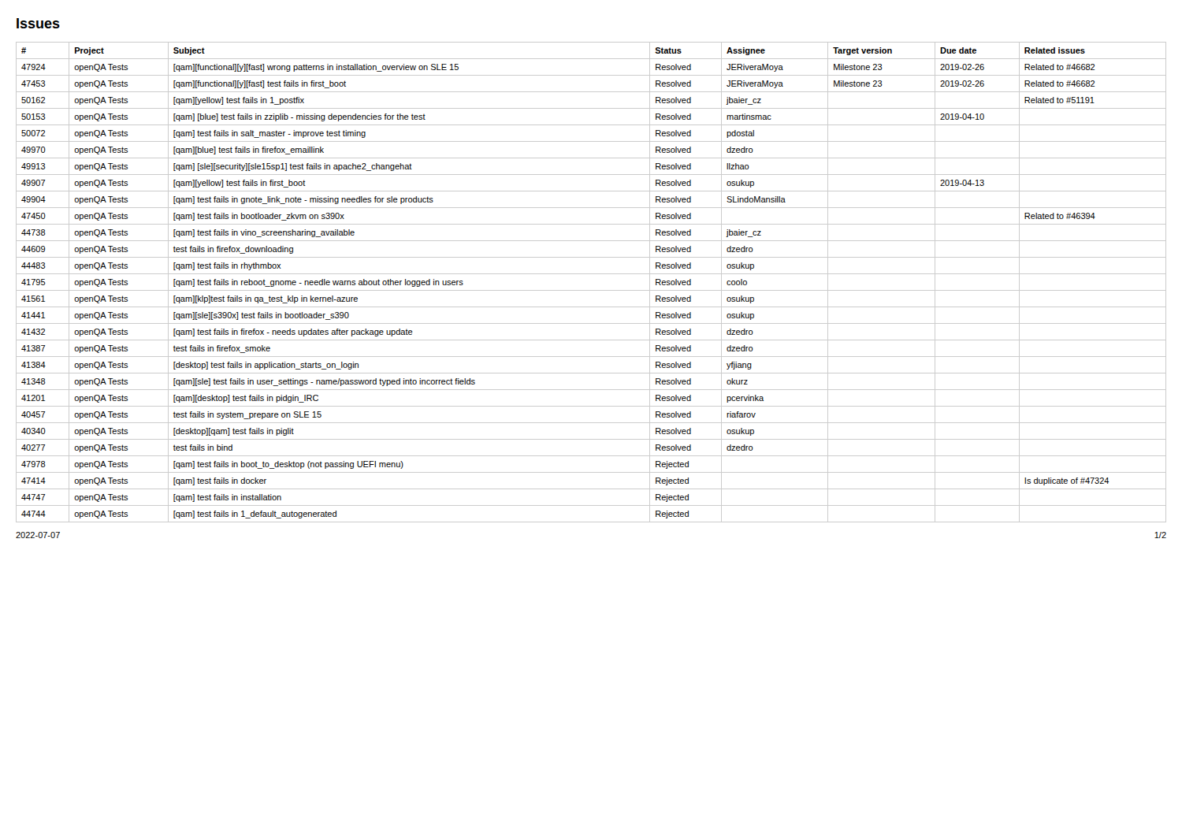Issues
| # | Project | Subject | Status | Assignee | Target version | Due date | Related issues |
| --- | --- | --- | --- | --- | --- | --- | --- |
| 47924 | openQA Tests | [qam][functional][y][fast] wrong patterns in installation_overview on SLE 15 | Resolved | JERiveraMoya | Milestone 23 | 2019-02-26 | Related to #46682 |
| 47453 | openQA Tests | [qam][functional][y][fast] test fails in first_boot | Resolved | JERiveraMoya | Milestone 23 | 2019-02-26 | Related to #46682 |
| 50162 | openQA Tests | [qam][yellow] test fails in 1_postfix | Resolved | jbaier_cz | | | Related to #51191 |
| 50153 | openQA Tests | [qam] [blue] test fails in zziplib - missing dependencies for the test | Resolved | martinsmac | | 2019-04-10 | |
| 50072 | openQA Tests | [qam] test fails in salt_master - improve test timing | Resolved | pdostal | | | |
| 49970 | openQA Tests | [qam][blue] test fails in firefox_emaillink | Resolved | dzedro | | | |
| 49913 | openQA Tests | [qam] [sle][security][sle15sp1] test fails in apache2_changehat | Resolved | llzhao | | | |
| 49907 | openQA Tests | [qam][yellow] test fails in first_boot | Resolved | osukup | | 2019-04-13 | |
| 49904 | openQA Tests | [qam] test fails in gnote_link_note - missing needles for sle products | Resolved | SLindoMansilla | | | |
| 47450 | openQA Tests | [qam] test fails in bootloader_zkvm on s390x | Resolved | | | | Related to #46394 |
| 44738 | openQA Tests | [qam] test fails in vino_screensharing_available | Resolved | jbaier_cz | | | |
| 44609 | openQA Tests | test fails in firefox_downloading | Resolved | dzedro | | | |
| 44483 | openQA Tests | [qam] test fails in rhythmbox | Resolved | osukup | | | |
| 41795 | openQA Tests | [qam] test fails in reboot_gnome - needle warns about other logged in users | Resolved | coolo | | | |
| 41561 | openQA Tests | [qam][klp]test fails in qa_test_klp in kernel-azure | Resolved | osukup | | | |
| 41441 | openQA Tests | [qam][sle][s390x] test fails in bootloader_s390 | Resolved | osukup | | | |
| 41432 | openQA Tests | [qam] test fails in firefox - needs updates after package update | Resolved | dzedro | | | |
| 41387 | openQA Tests | test fails in firefox_smoke | Resolved | dzedro | | | |
| 41384 | openQA Tests | [desktop] test fails in application_starts_on_login | Resolved | yfjiang | | | |
| 41348 | openQA Tests | [qam][sle] test fails in user_settings - name/password typed into incorrect fields | Resolved | okurz | | | |
| 41201 | openQA Tests | [qam][desktop] test fails in pidgin_IRC | Resolved | pcervinka | | | |
| 40457 | openQA Tests | test fails in system_prepare on SLE 15 | Resolved | riafarov | | | |
| 40340 | openQA Tests | [desktop][qam] test fails in piglit | Resolved | osukup | | | |
| 40277 | openQA Tests | test fails in bind | Resolved | dzedro | | | |
| 47978 | openQA Tests | [qam] test fails in boot_to_desktop (not passing UEFI menu) | Rejected | | | | |
| 47414 | openQA Tests | [qam] test fails in docker | Rejected | | | | Is duplicate of #47324 |
| 44747 | openQA Tests | [qam] test fails in installation | Rejected | | | | |
| 44744 | openQA Tests | [qam] test fails in 1_default_autogenerated | Rejected | | | | |
2022-07-07 1/2